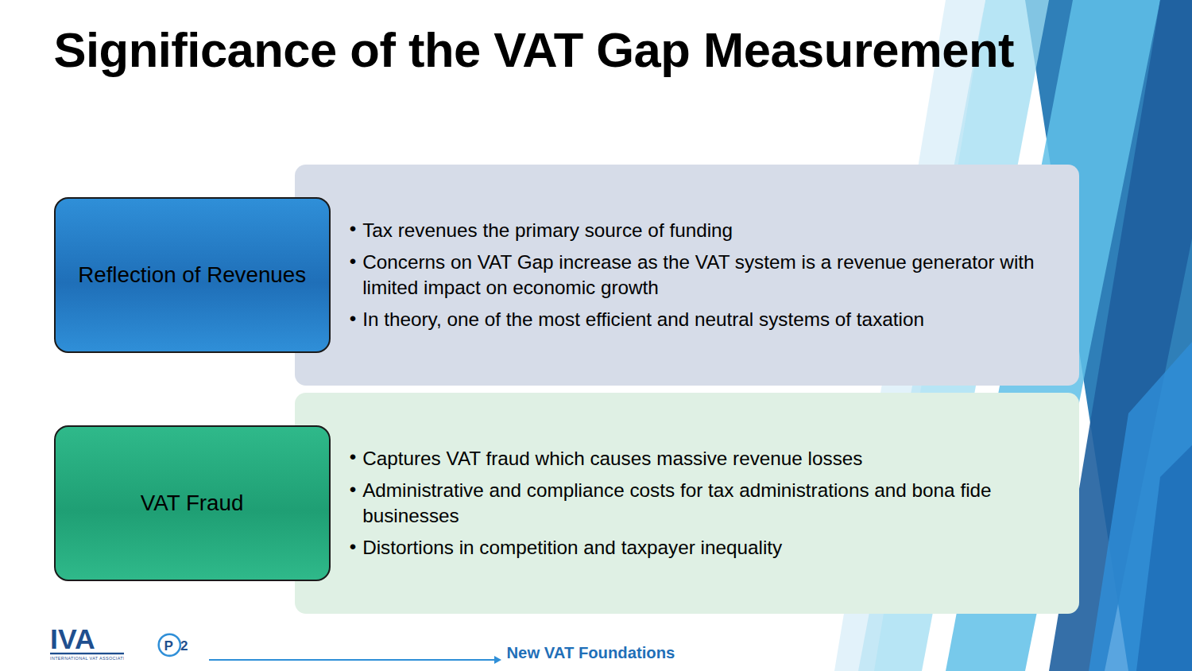Significance of the VAT Gap Measurement
Reflection of Revenues
Tax revenues the primary source of funding
Concerns on VAT Gap increase as the VAT system is a revenue generator with limited impact on economic growth
In theory, one of the most efficient and neutral systems of taxation
VAT Fraud
Captures VAT fraud which causes massive revenue losses
Administrative and compliance costs for tax administrations and bona fide businesses
Distortions in competition and taxpayer inequality
IVA INTERNATIONAL VAT ASSOCIATION P 2
New VAT Foundations